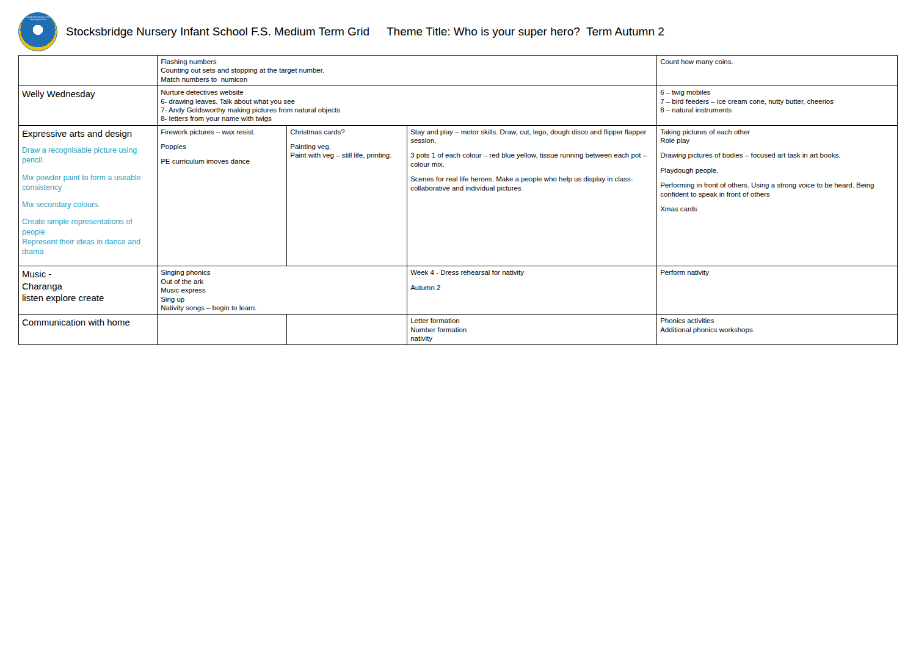Stocksbridge Nursery Infant School F.S. Medium Term GridTheme Title: Who is your super hero? Term Autumn 2
| | Flashing numbers Counting out sets and stopping at the target number. Match numbers to numicon | Count how many coins. |
| Welly Wednesday | Nurture detectives website 6- drawing leaves. Talk about what you see 7- Andy Goldsworthy making pictures from natural objects 8- letters from your name with twigs | 6 – twig mobiles 7 – bird feeders – ice cream cone, nutty butter, cheerios 8 – natural instruments |
| Expressive arts and design Draw a recognisable picture using pencil. Mix powder paint to form a useable consistency Mix secondary colours. Create simple representations of people Represent their ideas in dance and drama | Firework pictures – wax resist. Poppies PE curriculum imoves dance | Christmas cards? Painting veg. Paint with veg – still life, printing. | Stay and play – motor skills. Draw, cut, lego, dough disco and flipper flapper session. 3 pots 1 of each colour – red blue yellow, tissue running between each pot – colour mix. Scenes for real life heroes. Make a people who help us display in class- collaborative and individual pictures | Taking pictures of each other Role play Drawing pictures of bodies – focused art task in art books. Playdough people. Performing in front of others. Using a strong voice to be heard. Being confident to speak in front of others Xmas cards |
| Music - Charanga listen explore create | Singing phonics Out of the ark Music express Sing up Nativity songs – begin to learn. | Week 4 - Dress rehearsal for nativity Autumn 2 | Perform nativity |
| Communication with home | | | Letter formation Number formation nativity | Phonics activities Additional phonics workshops. |